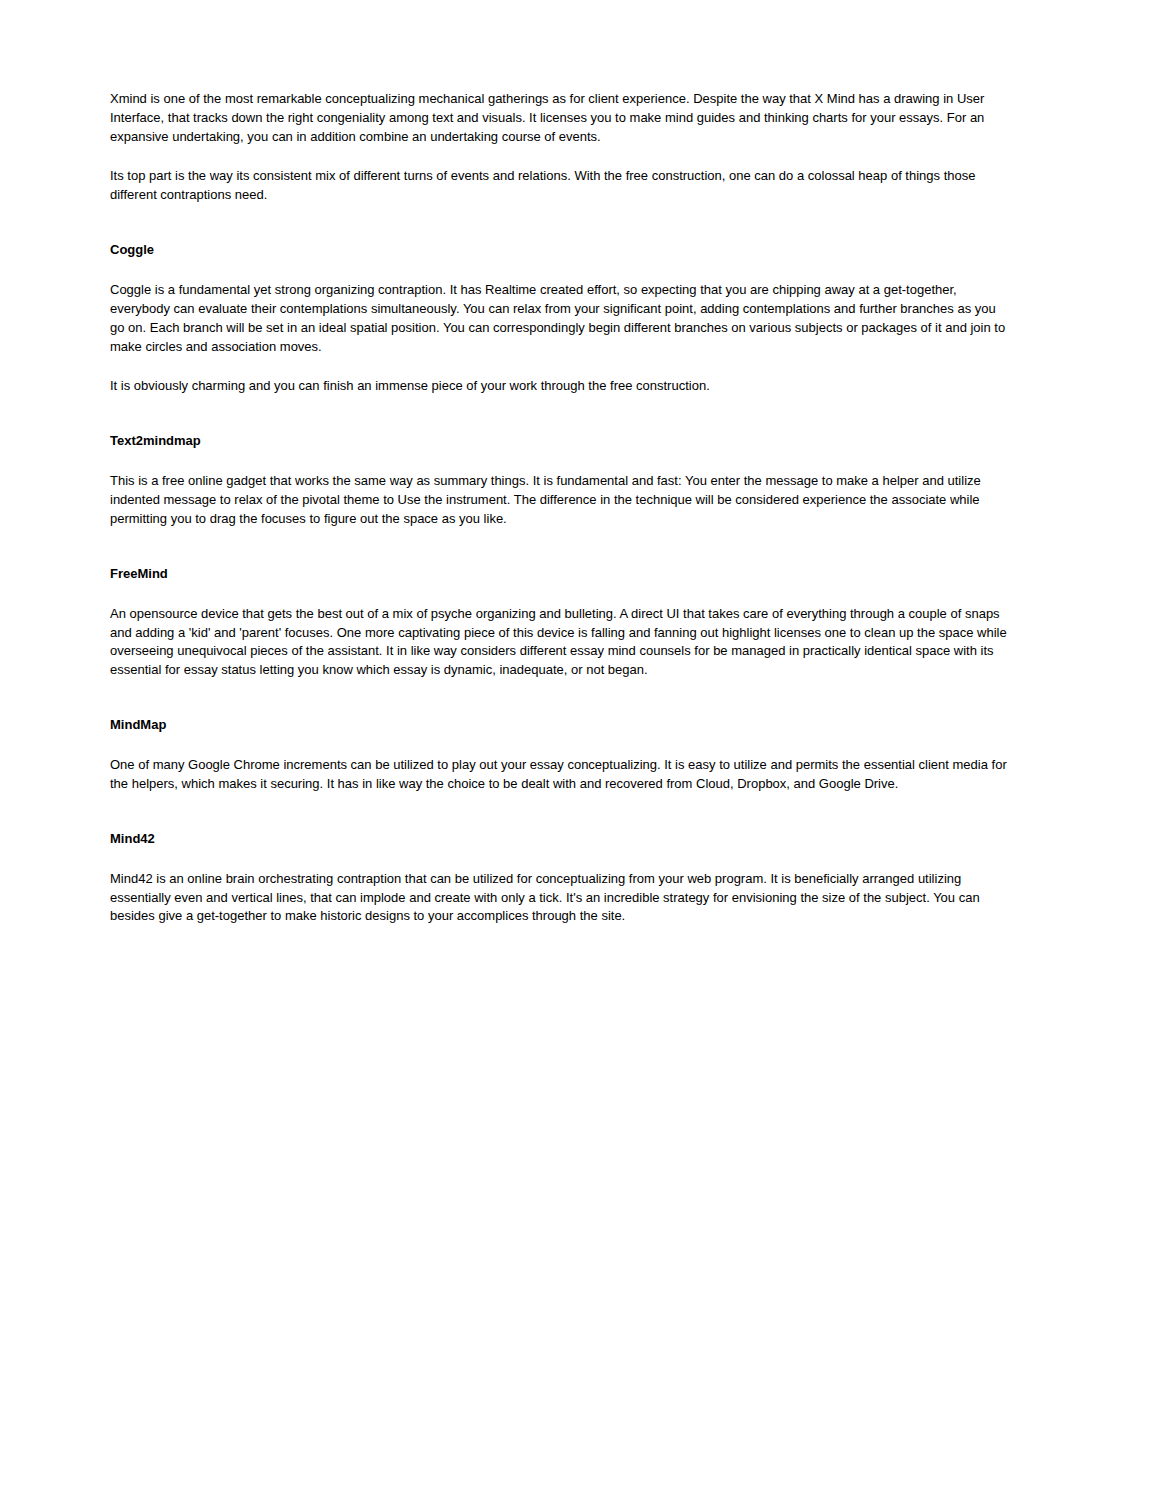Xmind is one of the most remarkable conceptualizing mechanical gatherings as for client experience. Despite the way that X Mind has a drawing in User Interface, that tracks down the right congeniality among text and visuals. It licenses you to make mind guides and thinking charts for your essays. For an expansive undertaking, you can in addition combine an undertaking course of events.
Its top part is the way its consistent mix of different turns of events and relations. With the free construction, one can do a colossal heap of things those different contraptions need.
Coggle
Coggle is a fundamental yet strong organizing contraption. It has Realtime created effort, so expecting that you are chipping away at a get-together, everybody can evaluate their contemplations simultaneously. You can relax from your significant point, adding contemplations and further branches as you go on. Each branch will be set in an ideal spatial position. You can correspondingly begin different branches on various subjects or packages of it and join to make circles and association moves.
It is obviously charming and you can finish an immense piece of your work through the free construction.
Text2mindmap
This is a free online gadget that works the same way as summary things. It is fundamental and fast: You enter the message to make a helper and utilize indented message to relax of the pivotal theme to Use the instrument. The difference in the technique will be considered experience the associate while permitting you to drag the focuses to figure out the space as you like.
FreeMind
An opensource device that gets the best out of a mix of psyche organizing and bulleting. A direct UI that takes care of everything through a couple of snaps and adding a 'kid' and 'parent' focuses. One more captivating piece of this device is falling and fanning out highlight licenses one to clean up the space while overseeing unequivocal pieces of the assistant. It in like way considers different essay mind counsels for be managed in practically identical space with its essential for essay status letting you know which essay is dynamic, inadequate, or not began.
MindMap
One of many Google Chrome increments can be utilized to play out your essay conceptualizing. It is easy to utilize and permits the essential client media for the helpers, which makes it securing. It has in like way the choice to be dealt with and recovered from Cloud, Dropbox, and Google Drive.
Mind42
Mind42 is an online brain orchestrating contraption that can be utilized for conceptualizing from your web program. It is beneficially arranged utilizing essentially even and vertical lines, that can implode and create with only a tick. It's an incredible strategy for envisioning the size of the subject. You can besides give a get-together to make historic designs to your accomplices through the site.